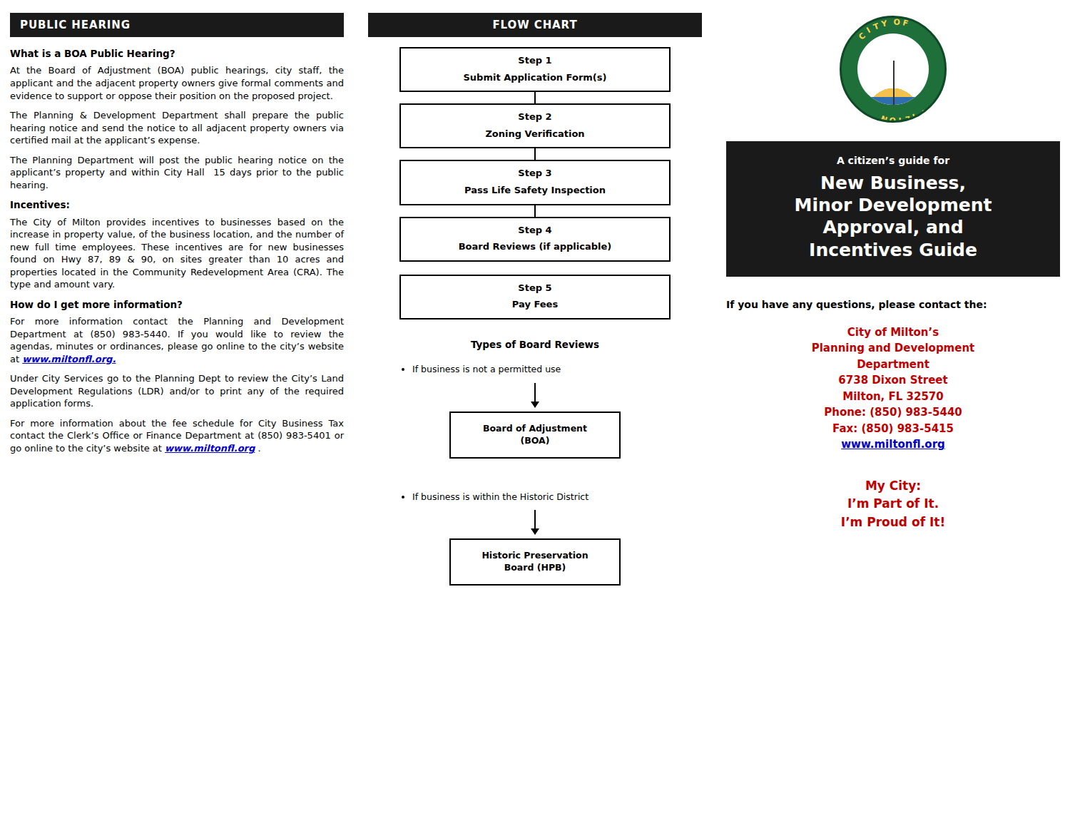PUBLIC HEARING
What is a BOA Public Hearing?
At the Board of Adjustment (BOA) public hearings, city staff, the applicant and the adjacent property owners give formal comments and evidence to support or oppose their position on the proposed project.
The Planning & Development Department shall prepare the public hearing notice and send the notice to all adjacent property owners via certified mail at the applicant’s expense.
The Planning Department will post the public hearing notice on the applicant’s property and within City Hall 15 days prior to the public hearing.
Incentives:
The City of Milton provides incentives to businesses based on the increase in property value, of the business location, and the number of new full time employees. These incentives are for new businesses found on Hwy 87, 89 & 90, on sites greater than 10 acres and properties located in the Community Redevelopment Area (CRA). The type and amount vary.
How do I get more information?
For more information contact the Planning and Development Department at (850) 983-5440. If you would like to review the agendas, minutes or ordinances, please go online to the city’s website at www.miltonfl.org.
Under City Services go to the Planning Dept to review the City’s Land Development Regulations (LDR) and/or to print any of the required application forms.
For more information about the fee schedule for City Business Tax contact the Clerk’s Office or Finance Department at (850) 983-5401 or go online to the city’s website at www.miltonfl.org .
FLOW CHART
Step 1 Submit Application Form(s)
Step 2 Zoning Verification
Step 3 Pass Life Safety Inspection
Step 4 Board Reviews (if applicable)
Step 5 Pay Fees
Types of Board Reviews
If business is not a permitted use
Board of Adjustment
(BOA)
If business is within the Historic District
Historic Preservation
Board (HPB)
C I T Y O F M I L T O N
A citizen’s guide for
New Business,
Minor Development
Approval, and
Incentives Guide
If you have any questions, please contact the:
City of Milton’s
Planning and Development
Department
6738 Dixon Street
Milton, FL 32570
Phone: (850) 983-5440
Fax: (850) 983-5415
www.miltonfl.org
My City:
I’m Part of It.
I’m Proud of It!